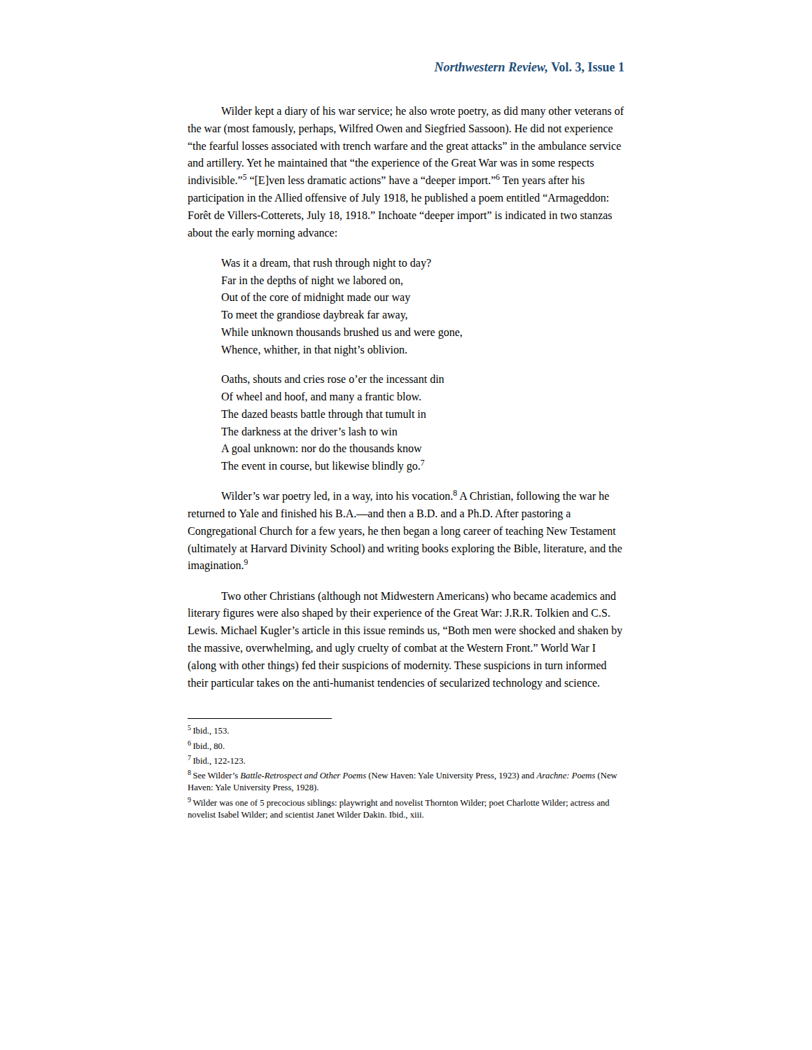Northwestern Review, Vol. 3, Issue 1
Wilder kept a diary of his war service; he also wrote poetry, as did many other veterans of the war (most famously, perhaps, Wilfred Owen and Siegfried Sassoon). He did not experience “the fearful losses associated with trench warfare and the great attacks” in the ambulance service and artillery. Yet he maintained that “the experience of the Great War was in some respects indivisible.”5 “[E]ven less dramatic actions” have a “deeper import.”6 Ten years after his participation in the Allied offensive of July 1918, he published a poem entitled “Armageddon: Forêt de Villers-Cotterets, July 18, 1918.” Inchoate “deeper import” is indicated in two stanzas about the early morning advance:
Was it a dream, that rush through night to day?
Far in the depths of night we labored on,
Out of the core of midnight made our way
To meet the grandiose daybreak far away,
While unknown thousands brushed us and were gone,
Whence, whither, in that night’s oblivion.
Oaths, shouts and cries rose o’er the incessant din
Of wheel and hoof, and many a frantic blow.
The dazed beasts battle through that tumult in
The darkness at the driver’s lash to win
A goal unknown: nor do the thousands know
The event in course, but likewise blindly go.7
Wilder’s war poetry led, in a way, into his vocation.8 A Christian, following the war he returned to Yale and finished his B.A.—and then a B.D. and a Ph.D. After pastoring a Congregational Church for a few years, he then began a long career of teaching New Testament (ultimately at Harvard Divinity School) and writing books exploring the Bible, literature, and the imagination.9
Two other Christians (although not Midwestern Americans) who became academics and literary figures were also shaped by their experience of the Great War: J.R.R. Tolkien and C.S. Lewis. Michael Kugler’s article in this issue reminds us, “Both men were shocked and shaken by the massive, overwhelming, and ugly cruelty of combat at the Western Front.” World War I (along with other things) fed their suspicions of modernity. These suspicions in turn informed their particular takes on the anti-humanist tendencies of secularized technology and science.
5 Ibid., 153.
6 Ibid., 80.
7 Ibid., 122-123.
8 See Wilder’s Battle-Retrospect and Other Poems (New Haven: Yale University Press, 1923) and Arachne: Poems (New Haven: Yale University Press, 1928).
9 Wilder was one of 5 precocious siblings: playwright and novelist Thornton Wilder; poet Charlotte Wilder; actress and novelist Isabel Wilder; and scientist Janet Wilder Dakin. Ibid., xiii.